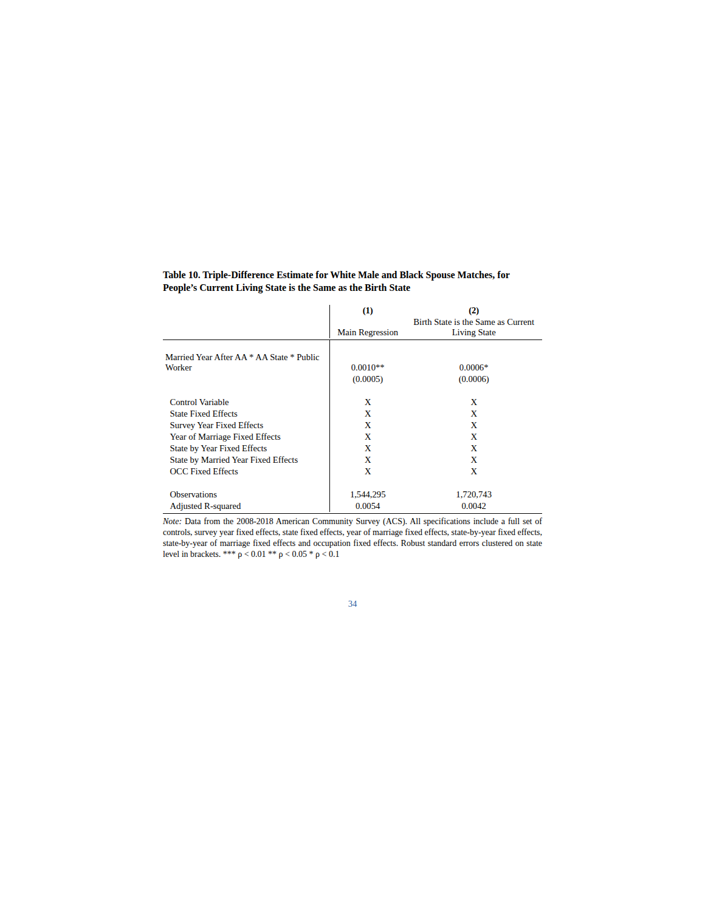Table 10. Triple-Difference Estimate for White Male and Black Spouse Matches, for People’s Current Living State is the Same as the Birth State
| | (1) | (2) |
| | Main Regression | Birth State is the Same as Current Living State |
| Married Year After AA * AA State * Public Worker | 0.0010** | 0.0006* |
| | (0.0005) | (0.0006) |
| Control Variable | X | X |
| State Fixed Effects | X | X |
| Survey Year Fixed Effects | X | X |
| Year of Marriage Fixed Effects | X | X |
| State by Year Fixed Effects | X | X |
| State by Married Year Fixed Effects | X | X |
| OCC Fixed Effects | X | X |
| Observations | 1,544,295 | 1,720,743 |
| Adjusted R-squared | 0.0054 | 0.0042 |
Note: Data from the 2008-2018 American Community Survey (ACS). All specifications include a full set of controls, survey year fixed effects, state fixed effects, year of marriage fixed effects, state-by-year fixed effects, state-by-year of marriage fixed effects and occupation fixed effects. Robust standard errors clustered on state level in brackets. *** ρ < 0.01 ** ρ < 0.05 * ρ < 0.1
34